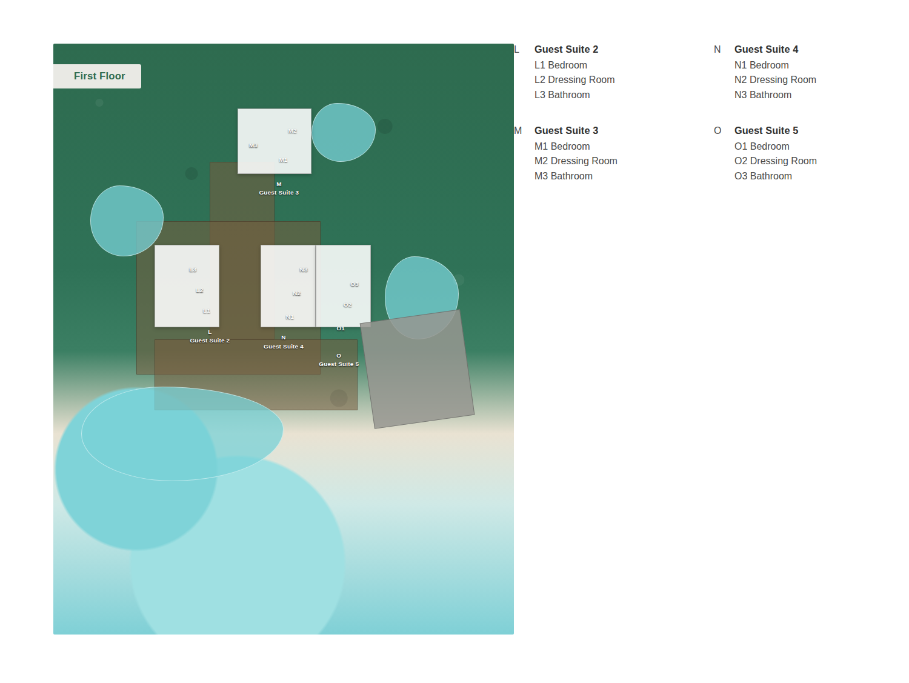First Floor
M3 M2 M1 MGuest Suite 3 L3 L2 L1 LGuest Suite 2 N3 N2 N1 NGuest Suite 4 O3 O2 O1 OGuest Suite 5
L
Guest Suite 2
L1 Bedroom
L2 Dressing Room
L3 Bathroom
N
Guest Suite 4
N1 Bedroom
N2 Dressing Room
N3 Bathroom
M
Guest Suite 3
M1 Bedroom
M2 Dressing Room
M3 Bathroom
O
Guest Suite 5
O1 Bedroom
O2 Dressing Room
O3 Bathroom